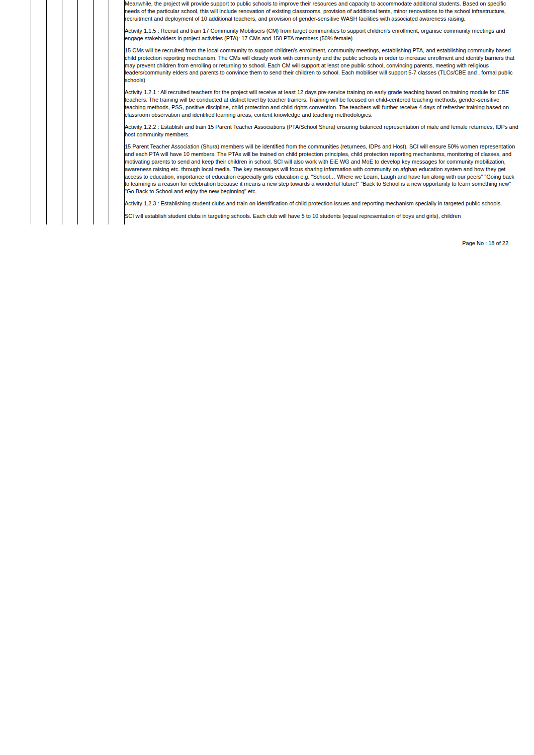| | | | | | | | Meanwhile, the project will provide support to public schools to improve their resources and capacity to accommodate additional students. Based on specific needs of the particular school, this will include renovation of existing classrooms, provision of additional tents, minor renovations to the school infrastructure, recruitment and deployment of 10 additional teachers, and provision of gender-sensitive WASH facilities with associated awareness raising. Activity 1.1.5 : Recruit and train 17 Community Mobilisers (CM) from target communities to support children's enrollment, organise community meetings and engage stakeholders in project activities (PTA): 17 CMs and 150 PTA members (50% female) 15 CMs will be recruited from the local community to support children's enrollment, community meetings, establishing PTA, and establishing community based child protection reporting mechanism. The CMs will closely work with community and the public schools in order to increase enrollment and identify barriers that may prevent children from enrolling or returning to school. Each CM will support at least one public school, convincing parents, meeting with religious leaders/community elders and parents to convince them to send their children to school. Each mobiliser will support 5-7 classes (TLCs/CBE and , formal public schools) Activity 1.2.1 : All recruited teachers for the project will receive at least 12 days pre-service training on early grade teaching based on training module for CBE teachers. The training will be conducted at district level by teacher trainers. Training will be focused on child-centered teaching methods, gender-sensitive teaching methods, PSS, positive discipline, child protection and child rights convention. The teachers will further receive 4 days of refresher training based on classroom observation and identified learning areas, content knowledge and teaching methodologies. Activity 1.2.2 : Establish and train 15 Parent Teacher Associations (PTA/School Shura) ensuring balanced representation of male and female returnees, IDPs and host community members. 15 Parent Teacher Association (Shura) members will be identified from the communities (returnees, IDPs and Host). SCI will ensure 50% women representation and each PTA will have 10 members. The PTAs will be trained on child protection principles, child protection reporting mechanisms, monitoring of classes, and motivating parents to send and keep their children in school. SCI will also work with EiE WG and MoE to develop key messages for community mobilization, awareness raising etc. through local media. The key messages will focus sharing information with community on afghan education system and how they get access to education, importance of education especially girls education e.g. "School… Where we Learn, Laugh and have fun along with our peers" "Going back to learning is a reason for celebration because it means a new step towards a wonderful future!" "Back to School is a new opportunity to learn something new" "Go Back to School and enjoy the new beginning" etc. Activity 1.2.3 : Establishing student clubs and train on identification of child protection issues and reporting mechanism specially in targeted public schools. SCI will establish student clubs in targeting schools. Each club will have 5 to 10 students (equal representation of boys and girls), children |
Page No : 18 of 22